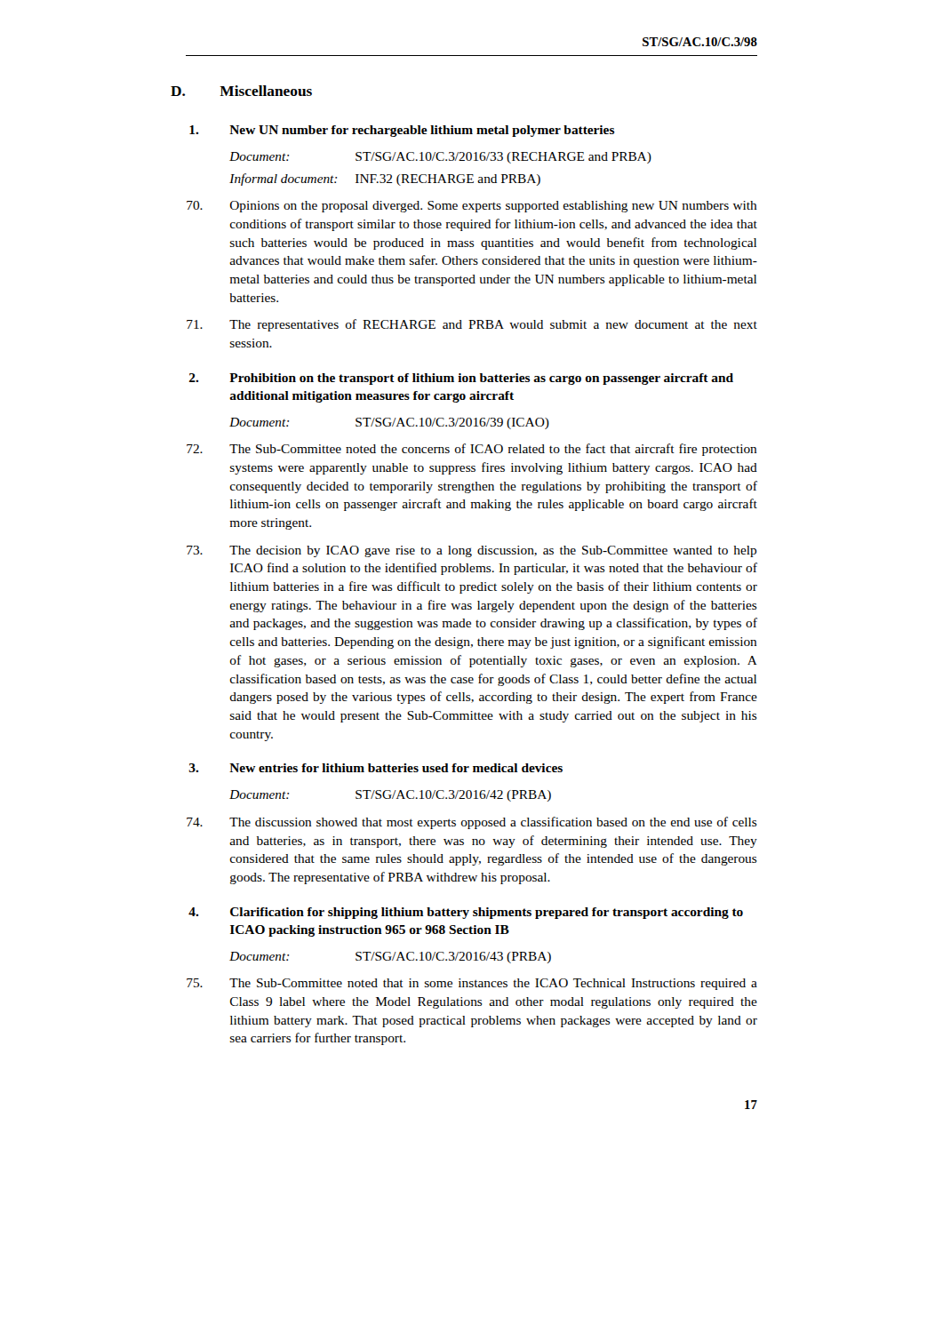ST/SG/AC.10/C.3/98
D. Miscellaneous
1. New UN number for rechargeable lithium metal polymer batteries
Document: ST/SG/AC.10/C.3/2016/33 (RECHARGE and PRBA)
Informal document: INF.32 (RECHARGE and PRBA)
70. Opinions on the proposal diverged. Some experts supported establishing new UN numbers with conditions of transport similar to those required for lithium-ion cells, and advanced the idea that such batteries would be produced in mass quantities and would benefit from technological advances that would make them safer. Others considered that the units in question were lithium-metal batteries and could thus be transported under the UN numbers applicable to lithium-metal batteries.
71. The representatives of RECHARGE and PRBA would submit a new document at the next session.
2. Prohibition on the transport of lithium ion batteries as cargo on passenger aircraft and additional mitigation measures for cargo aircraft
Document: ST/SG/AC.10/C.3/2016/39 (ICAO)
72. The Sub-Committee noted the concerns of ICAO related to the fact that aircraft fire protection systems were apparently unable to suppress fires involving lithium battery cargos. ICAO had consequently decided to temporarily strengthen the regulations by prohibiting the transport of lithium-ion cells on passenger aircraft and making the rules applicable on board cargo aircraft more stringent.
73. The decision by ICAO gave rise to a long discussion, as the Sub-Committee wanted to help ICAO find a solution to the identified problems. In particular, it was noted that the behaviour of lithium batteries in a fire was difficult to predict solely on the basis of their lithium contents or energy ratings. The behaviour in a fire was largely dependent upon the design of the batteries and packages, and the suggestion was made to consider drawing up a classification, by types of cells and batteries. Depending on the design, there may be just ignition, or a significant emission of hot gases, or a serious emission of potentially toxic gases, or even an explosion. A classification based on tests, as was the case for goods of Class 1, could better define the actual dangers posed by the various types of cells, according to their design. The expert from France said that he would present the Sub-Committee with a study carried out on the subject in his country.
3. New entries for lithium batteries used for medical devices
Document: ST/SG/AC.10/C.3/2016/42 (PRBA)
74. The discussion showed that most experts opposed a classification based on the end use of cells and batteries, as in transport, there was no way of determining their intended use. They considered that the same rules should apply, regardless of the intended use of the dangerous goods. The representative of PRBA withdrew his proposal.
4. Clarification for shipping lithium battery shipments prepared for transport according to ICAO packing instruction 965 or 968 Section IB
Document: ST/SG/AC.10/C.3/2016/43 (PRBA)
75. The Sub-Committee noted that in some instances the ICAO Technical Instructions required a Class 9 label where the Model Regulations and other modal regulations only required the lithium battery mark. That posed practical problems when packages were accepted by land or sea carriers for further transport.
17